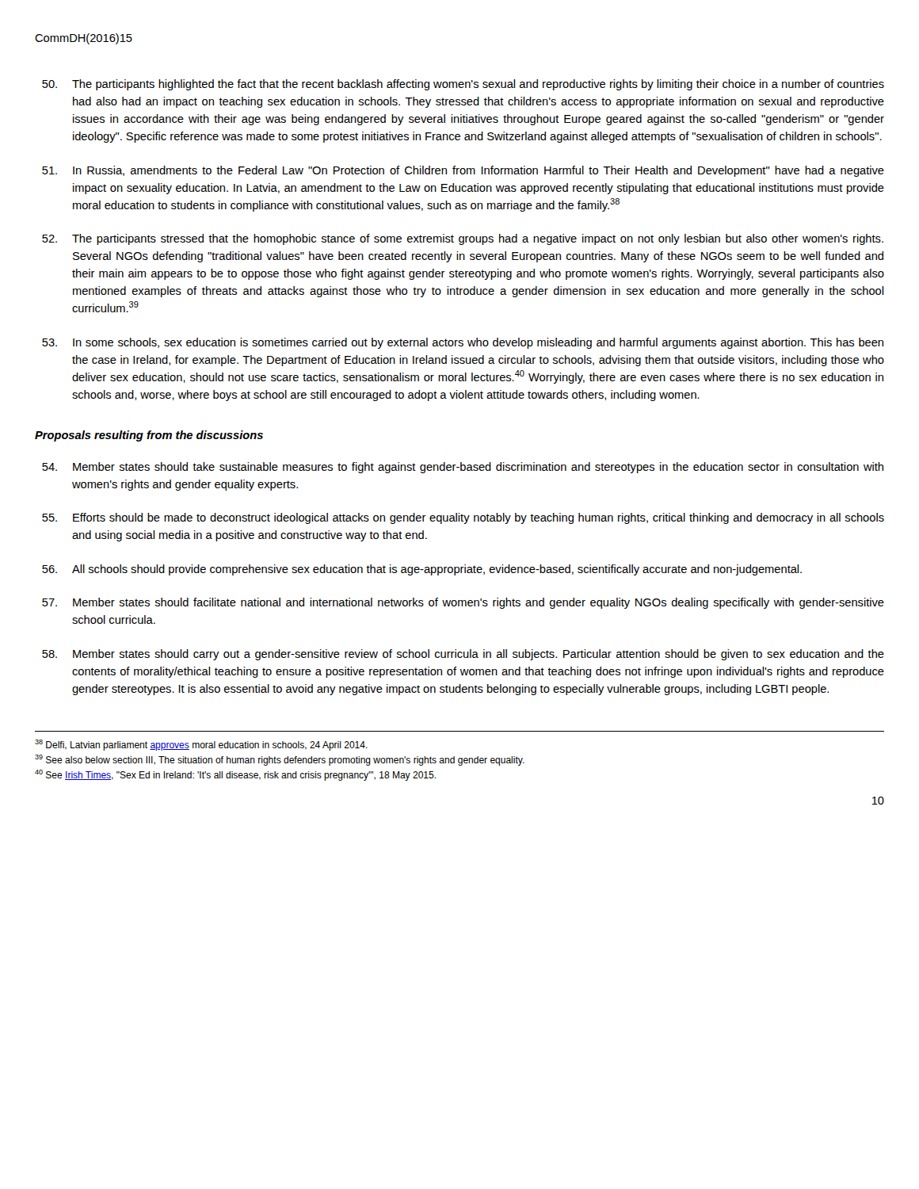CommDH(2016)15
50. The participants highlighted the fact that the recent backlash affecting women's sexual and reproductive rights by limiting their choice in a number of countries had also had an impact on teaching sex education in schools. They stressed that children's access to appropriate information on sexual and reproductive issues in accordance with their age was being endangered by several initiatives throughout Europe geared against the so-called "genderism" or "gender ideology". Specific reference was made to some protest initiatives in France and Switzerland against alleged attempts of "sexualisation of children in schools".
51. In Russia, amendments to the Federal Law "On Protection of Children from Information Harmful to Their Health and Development" have had a negative impact on sexuality education. In Latvia, an amendment to the Law on Education was approved recently stipulating that educational institutions must provide moral education to students in compliance with constitutional values, such as on marriage and the family.38
52. The participants stressed that the homophobic stance of some extremist groups had a negative impact on not only lesbian but also other women's rights. Several NGOs defending "traditional values" have been created recently in several European countries. Many of these NGOs seem to be well funded and their main aim appears to be to oppose those who fight against gender stereotyping and who promote women's rights. Worryingly, several participants also mentioned examples of threats and attacks against those who try to introduce a gender dimension in sex education and more generally in the school curriculum.39
53. In some schools, sex education is sometimes carried out by external actors who develop misleading and harmful arguments against abortion. This has been the case in Ireland, for example. The Department of Education in Ireland issued a circular to schools, advising them that outside visitors, including those who deliver sex education, should not use scare tactics, sensationalism or moral lectures.40 Worryingly, there are even cases where there is no sex education in schools and, worse, where boys at school are still encouraged to adopt a violent attitude towards others, including women.
Proposals resulting from the discussions
54. Member states should take sustainable measures to fight against gender-based discrimination and stereotypes in the education sector in consultation with women's rights and gender equality experts.
55. Efforts should be made to deconstruct ideological attacks on gender equality notably by teaching human rights, critical thinking and democracy in all schools and using social media in a positive and constructive way to that end.
56. All schools should provide comprehensive sex education that is age-appropriate, evidence-based, scientifically accurate and non-judgemental.
57. Member states should facilitate national and international networks of women's rights and gender equality NGOs dealing specifically with gender-sensitive school curricula.
58. Member states should carry out a gender-sensitive review of school curricula in all subjects. Particular attention should be given to sex education and the contents of morality/ethical teaching to ensure a positive representation of women and that teaching does not infringe upon individual's rights and reproduce gender stereotypes. It is also essential to avoid any negative impact on students belonging to especially vulnerable groups, including LGBTI people.
38 Delfi, Latvian parliament approves moral education in schools, 24 April 2014.
39 See also below section III, The situation of human rights defenders promoting women's rights and gender equality.
40 See Irish Times, "Sex Ed in Ireland: 'It's all disease, risk and crisis pregnancy'", 18 May 2015.
10